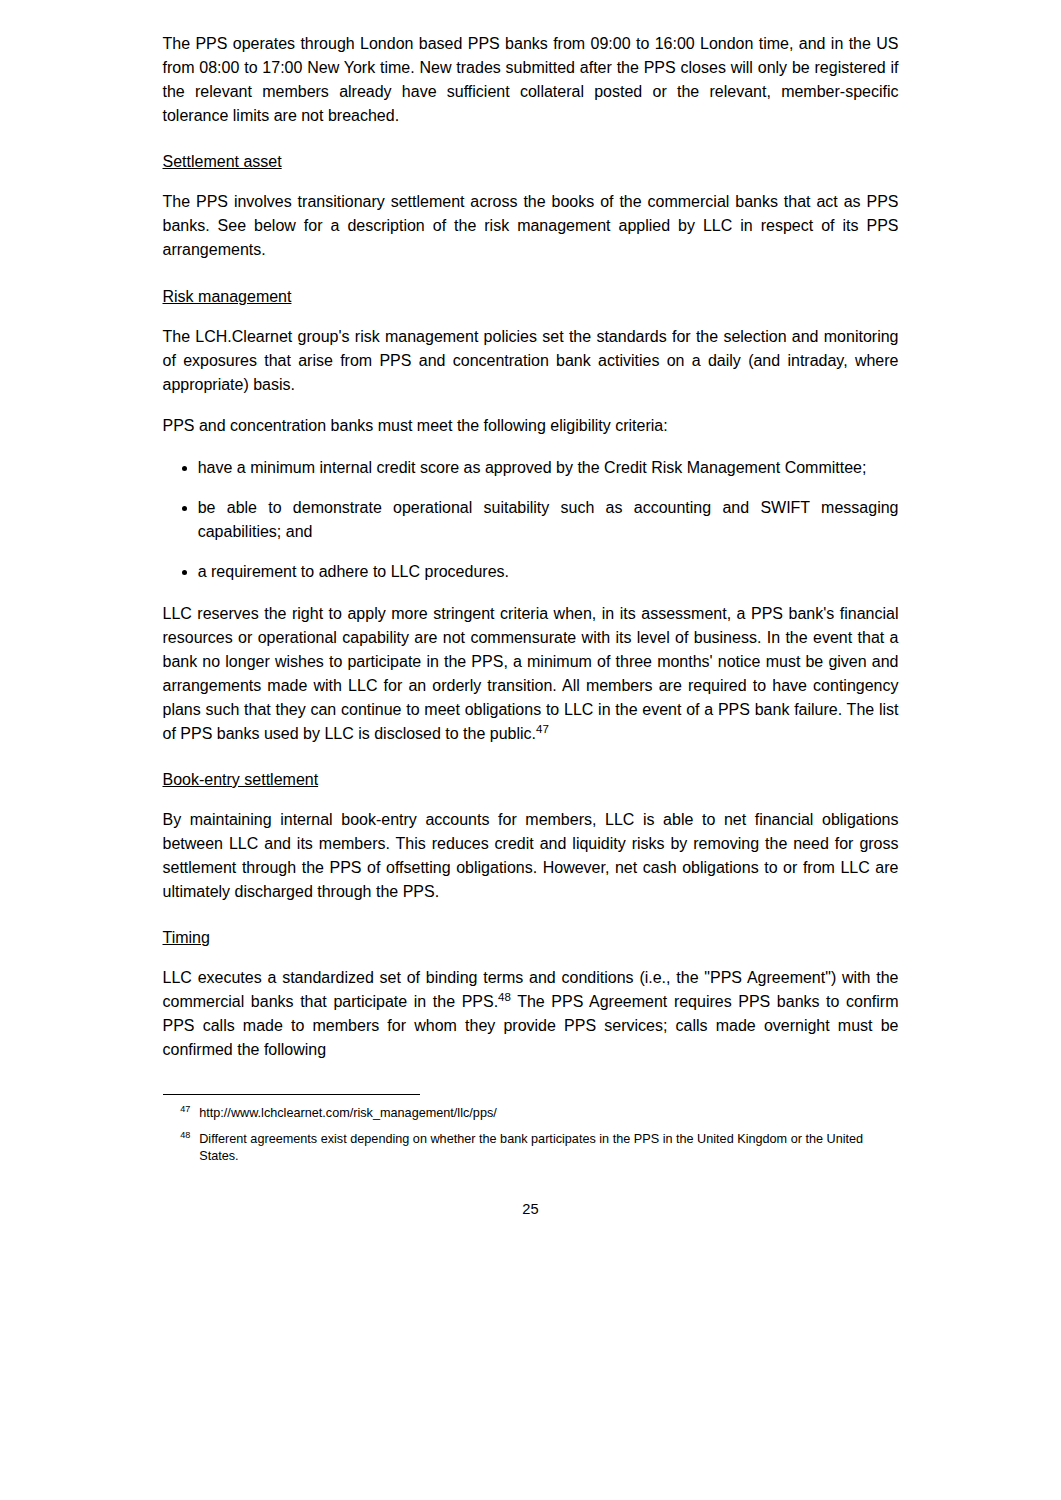The PPS operates through London based PPS banks from 09:00 to 16:00 London time, and in the US from 08:00 to 17:00 New York time. New trades submitted after the PPS closes will only be registered if the relevant members already have sufficient collateral posted or the relevant, member-specific tolerance limits are not breached.
Settlement asset
The PPS involves transitionary settlement across the books of the commercial banks that act as PPS banks. See below for a description of the risk management applied by LLC in respect of its PPS arrangements.
Risk management
The LCH.Clearnet group's risk management policies set the standards for the selection and monitoring of exposures that arise from PPS and concentration bank activities on a daily (and intraday, where appropriate) basis.
PPS and concentration banks must meet the following eligibility criteria:
have a minimum internal credit score as approved by the Credit Risk Management Committee;
be able to demonstrate operational suitability such as accounting and SWIFT messaging capabilities; and
a requirement to adhere to LLC procedures.
LLC reserves the right to apply more stringent criteria when, in its assessment, a PPS bank's financial resources or operational capability are not commensurate with its level of business. In the event that a bank no longer wishes to participate in the PPS, a minimum of three months' notice must be given and arrangements made with LLC for an orderly transition. All members are required to have contingency plans such that they can continue to meet obligations to LLC in the event of a PPS bank failure. The list of PPS banks used by LLC is disclosed to the public.47
Book-entry settlement
By maintaining internal book-entry accounts for members, LLC is able to net financial obligations between LLC and its members. This reduces credit and liquidity risks by removing the need for gross settlement through the PPS of offsetting obligations. However, net cash obligations to or from LLC are ultimately discharged through the PPS.
Timing
LLC executes a standardized set of binding terms and conditions (i.e., the "PPS Agreement") with the commercial banks that participate in the PPS.48 The PPS Agreement requires PPS banks to confirm PPS calls made to members for whom they provide PPS services; calls made overnight must be confirmed the following
47
http://www.lchclearnet.com/risk_management/llc/pps/
48
Different agreements exist depending on whether the bank participates in the PPS in the United Kingdom or the United States.
25